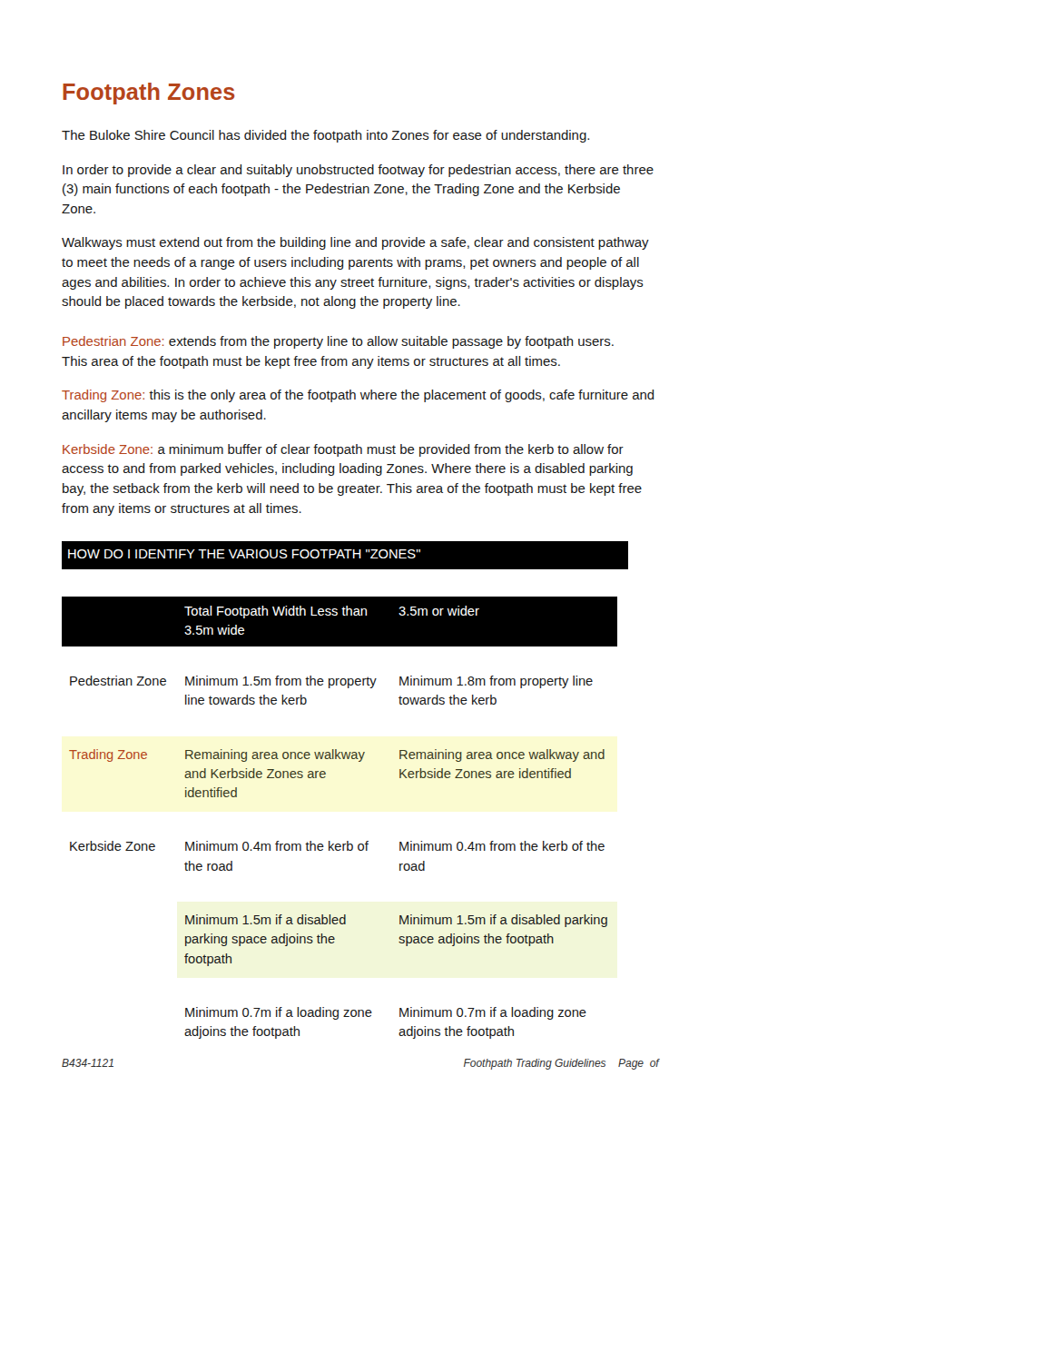Footpath Zones
The Buloke Shire Council has divided the footpath into Zones for ease of understanding.
In order to provide a clear and suitably unobstructed footway for pedestrian access, there are three (3) main functions of each footpath - the Pedestrian Zone, the Trading Zone and the Kerbside Zone.
Walkways must extend out from the building line and provide a safe, clear and consistent pathway to meet the needs of a range of users including parents with prams, pet owners and people of all ages and abilities. In order to achieve this any street furniture, signs, trader's activities or displays should be placed towards the kerbside, not along the property line.
Pedestrian Zone: extends from the property line to allow suitable passage by footpath users.
This area of the footpath must be kept free from any items or structures at all times.
Trading Zone: this is the only area of the footpath where the placement of goods, cafe furniture and ancillary items may be authorised.
Kerbside Zone: a minimum buffer of clear footpath must be provided from the kerb to allow for access to and from parked vehicles, including loading Zones. Where there is a disabled parking bay, the setback from the kerb will need to be greater. This area of the footpath must be kept free from any items or structures at all times.
HOW DO I IDENTIFY THE VARIOUS FOOTPATH "ZONES"
| | Total Footpath Width Less than 3.5m wide | 3.5m or wider |
| --- | --- | --- |
| Pedestrian Zone | Minimum 1.5m from the property line towards the kerb | Minimum 1.8m from property line towards the kerb |
| Trading Zone | Remaining area once walkway and Kerbside Zones are identified | Remaining area once walkway and Kerbside Zones are identified |
| Kerbside Zone | Minimum 0.4m from the kerb of the road | Minimum 0.4m from the kerb of the road |
| | Minimum 1.5m if a disabled parking space adjoins the footpath | Minimum 1.5m if a disabled parking space adjoins the footpath |
| | Minimum 0.7m if a loading zone adjoins the footpath | Minimum 0.7m if a loading zone adjoins the footpath |
B434-1121
Foothpath Trading Guidelines Page of